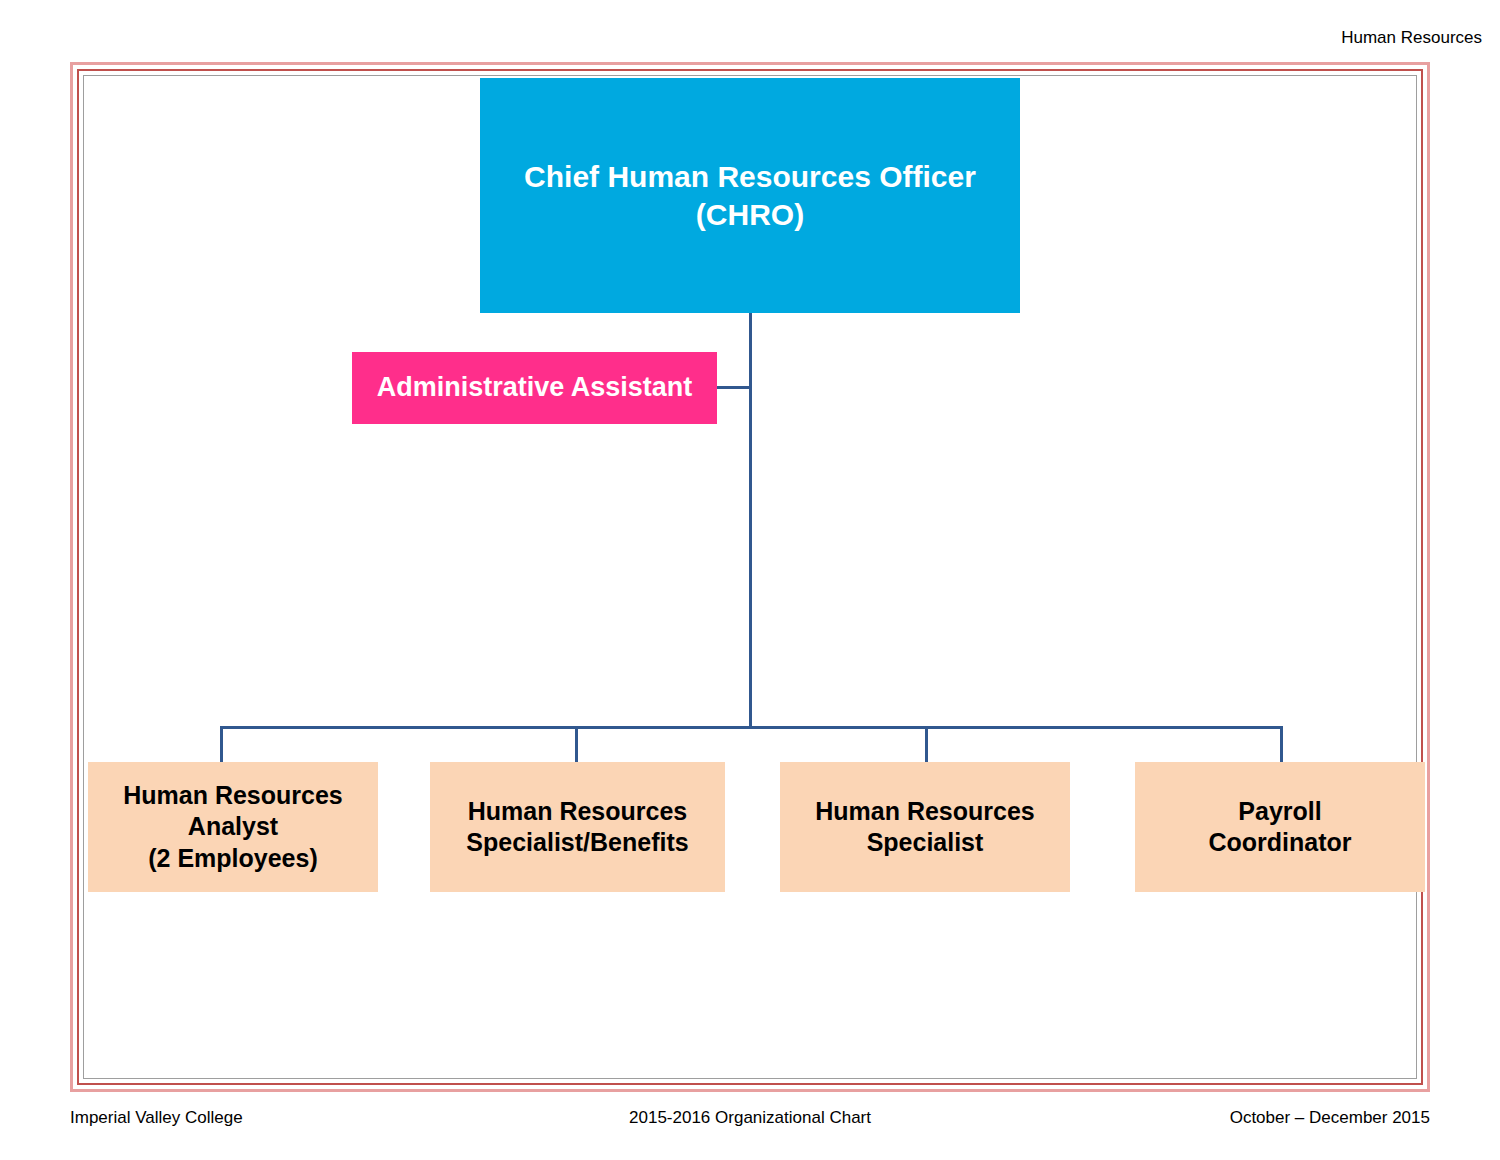Human Resources
Chief Human Resources Officer
(CHRO)
Administrative Assistant
Human Resources
Analyst
(2 Employees)
Human Resources
Specialist/Benefits
Human Resources
Specialist
Payroll
Coordinator
Imperial Valley College
2015-2016 Organizational Chart
October – December 2015